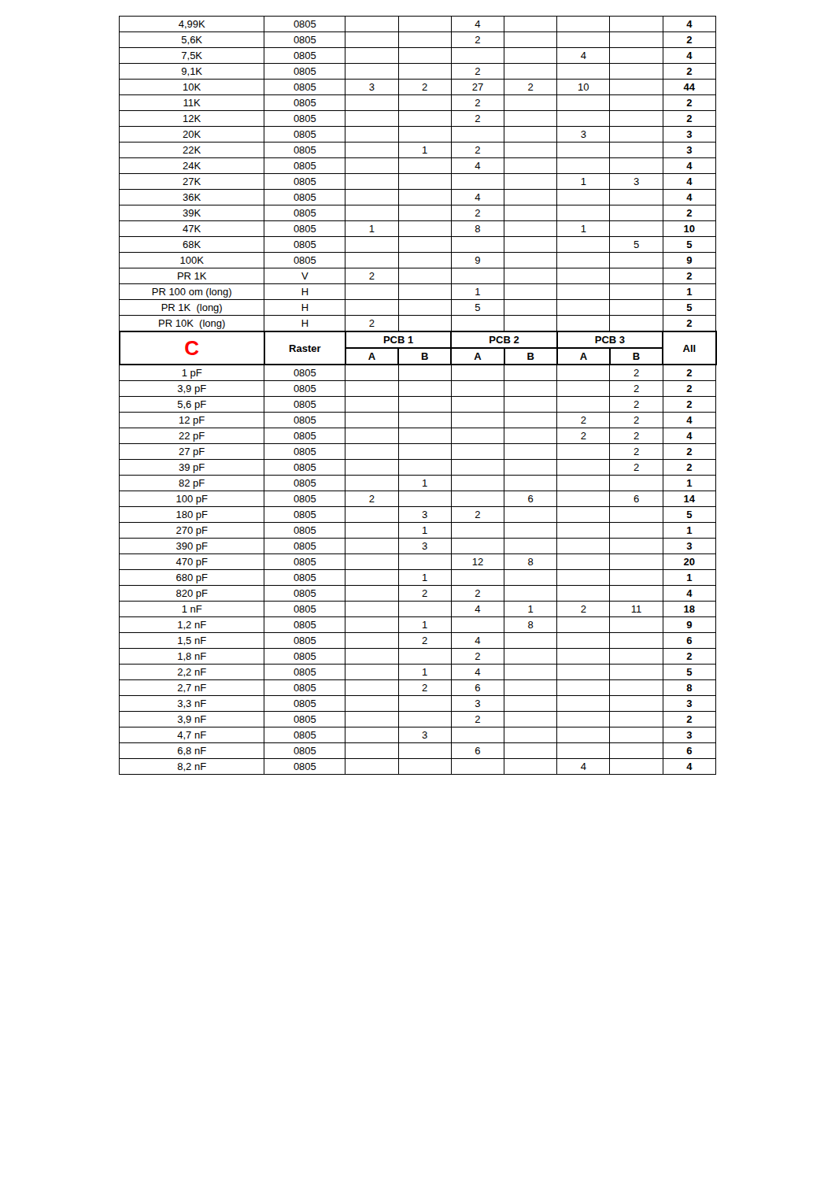| 4,99K | 0805 | | | 4 | | | | 4 |
| 5,6K | 0805 | | | 2 | | | | 2 |
| 7,5K | 0805 | | | | | 4 | | 4 |
| 9,1K | 0805 | | | 2 | | | | 2 |
| 10K | 0805 | 3 | 2 | 27 | 2 | 10 | | 44 |
| 11K | 0805 | | | 2 | | | | 2 |
| 12K | 0805 | | | 2 | | | | 2 |
| 20K | 0805 | | | | | 3 | | 3 |
| 22K | 0805 | | 1 | 2 | | | | 3 |
| 24K | 0805 | | | 4 | | | | 4 |
| 27K | 0805 | | | | | 1 | 3 | 4 |
| 36K | 0805 | | | 4 | | | | 4 |
| 39K | 0805 | | | 2 | | | | 2 |
| 47K | 0805 | 1 | | 8 | | 1 | | 10 |
| 68K | 0805 | | | | | | 5 | 5 |
| 100K | 0805 | | | 9 | | | | 9 |
| PR 1K | V | 2 | | | | | | 2 |
| PR 100 om (long) | H | | | 1 | | | | 1 |
| PR 1K (long) | H | | | 5 | | | | 5 |
| PR 10K (long) | H | 2 | | | | | | 2 |
| C | Raster | PCB 1 | PCB 2 | PCB 3 | All |
| A | B | A | B | A | B |
| 1 pF | 0805 | | | | | | 2 | 2 |
| 3,9 pF | 0805 | | | | | | 2 | 2 |
| 5,6 pF | 0805 | | | | | | 2 | 2 |
| 12 pF | 0805 | | | | | 2 | 2 | 4 |
| 22 pF | 0805 | | | | | 2 | 2 | 4 |
| 27 pF | 0805 | | | | | | 2 | 2 |
| 39 pF | 0805 | | | | | | 2 | 2 |
| 82 pF | 0805 | | 1 | | | | | 1 |
| 100 pF | 0805 | 2 | | | 6 | | 6 | 14 |
| 180 pF | 0805 | | 3 | 2 | | | | 5 |
| 270 pF | 0805 | | 1 | | | | | 1 |
| 390 pF | 0805 | | 3 | | | | | 3 |
| 470 pF | 0805 | | | 12 | 8 | | | 20 |
| 680 pF | 0805 | | 1 | | | | | 1 |
| 820 pF | 0805 | | 2 | 2 | | | | 4 |
| 1 nF | 0805 | | | 4 | 1 | 2 | 11 | 18 |
| 1,2 nF | 0805 | | 1 | | 8 | | | 9 |
| 1,5 nF | 0805 | | 2 | 4 | | | | 6 |
| 1,8 nF | 0805 | | | 2 | | | | 2 |
| 2,2 nF | 0805 | | 1 | 4 | | | | 5 |
| 2,7 nF | 0805 | | 2 | 6 | | | | 8 |
| 3,3 nF | 0805 | | | 3 | | | | 3 |
| 3,9 nF | 0805 | | | 2 | | | | 2 |
| 4,7 nF | 0805 | | 3 | | | | | 3 |
| 6,8 nF | 0805 | | | 6 | | | | 6 |
| 8,2 nF | 0805 | | | | | 4 | | 4 |